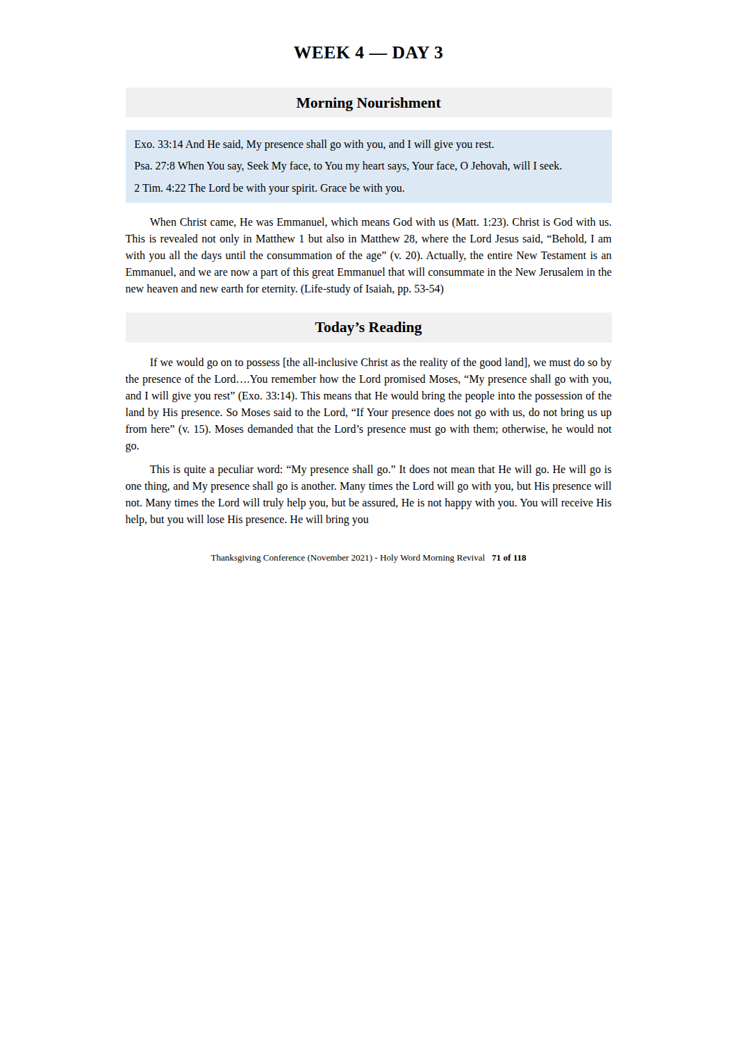WEEK 4 — DAY 3
Morning Nourishment
Exo. 33:14 And He said, My presence shall go with you, and I will give you rest.
Psa. 27:8 When You say, Seek My face, to You my heart says, Your face, O Jehovah, will I seek.
2 Tim. 4:22 The Lord be with your spirit. Grace be with you.
When Christ came, He was Emmanuel, which means God with us (Matt. 1:23). Christ is God with us. This is revealed not only in Matthew 1 but also in Matthew 28, where the Lord Jesus said, “Behold, I am with you all the days until the consummation of the age” (v. 20). Actually, the entire New Testament is an Emmanuel, and we are now a part of this great Emmanuel that will consummate in the New Jerusalem in the new heaven and new earth for eternity. (Life-study of Isaiah, pp. 53-54)
Today’s Reading
If we would go on to possess [the all-inclusive Christ as the reality of the good land], we must do so by the presence of the Lord….You remember how the Lord promised Moses, “My presence shall go with you, and I will give you rest” (Exo. 33:14). This means that He would bring the people into the possession of the land by His presence. So Moses said to the Lord, “If Your presence does not go with us, do not bring us up from here” (v. 15). Moses demanded that the Lord’s presence must go with them; otherwise, he would not go.
This is quite a peculiar word: “My presence shall go.” It does not mean that He will go. He will go is one thing, and My presence shall go is another. Many times the Lord will go with you, but His presence will not. Many times the Lord will truly help you, but be assured, He is not happy with you. You will receive His help, but you will lose His presence. He will bring you
Thanksgiving Conference (November 2021) - Holy Word Morning Revival 71 of 118